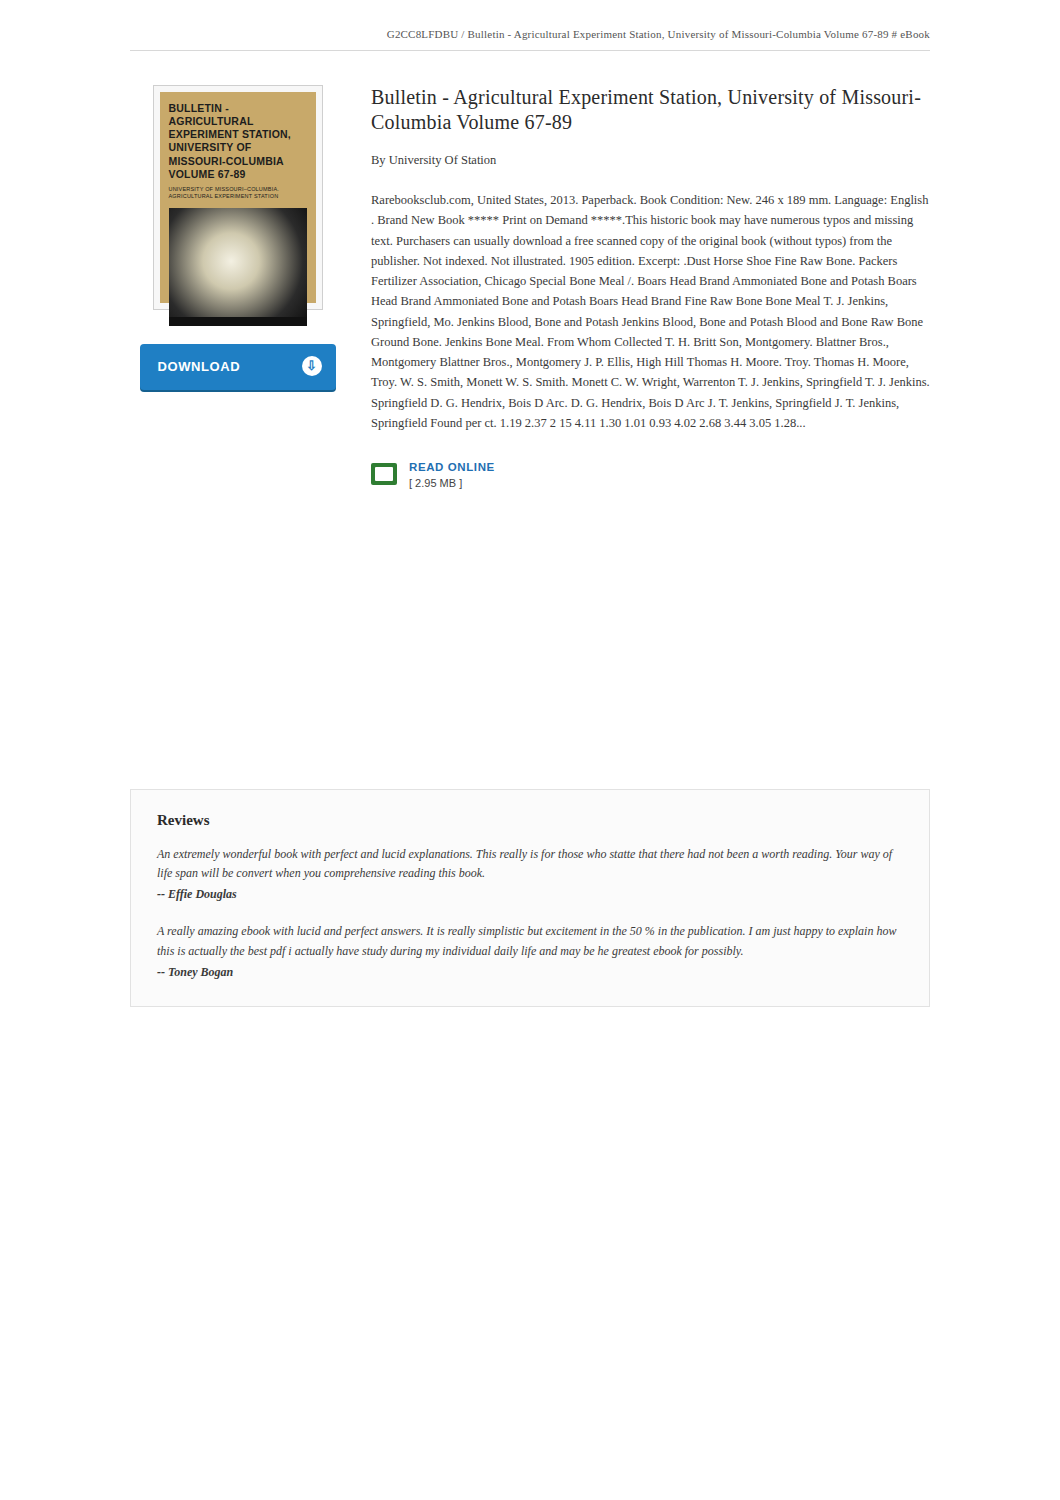G2CC8LFDBU / Bulletin - Agricultural Experiment Station, University of Missouri-Columbia Volume 67-89 # eBook
Bulletin - Agricultural Experiment Station, University of Missouri-Columbia Volume 67-89
University of Missouri–Columbia. Agricultural Experiment Station
DOWNLOAD
⇩
Bulletin - Agricultural Experiment Station, University of Missouri-Columbia Volume 67-89
By University Of Station
Rarebooksclub.com, United States, 2013. Paperback. Book Condition: New. 246 x 189 mm. Language: English . Brand New Book ***** Print on Demand *****.This historic book may have numerous typos and missing text. Purchasers can usually download a free scanned copy of the original book (without typos) from the publisher. Not indexed. Not illustrated. 1905 edition. Excerpt: .Dust Horse Shoe Fine Raw Bone. Packers Fertilizer Association, Chicago Special Bone Meal /. Boars Head Brand Ammoniated Bone and Potash Boars Head Brand Ammoniated Bone and Potash Boars Head Brand Fine Raw Bone Bone Meal T. J. Jenkins, Springfield, Mo. Jenkins Blood, Bone and Potash Jenkins Blood, Bone and Potash Blood and Bone Raw Bone Ground Bone. Jenkins Bone Meal. From Whom Collected T. H. Britt Son, Montgomery. Blattner Bros., Montgomery Blattner Bros., Montgomery J. P. Ellis, High Hill Thomas H. Moore. Troy. Thomas H. Moore, Troy. W. S. Smith, Monett W. S. Smith. Monett C. W. Wright, Warrenton T. J. Jenkins, Springfield T. J. Jenkins. Springfield D. G. Hendrix, Bois D Arc. D. G. Hendrix, Bois D Arc J. T. Jenkins, Springfield J. T. Jenkins, Springfield Found per ct. 1.19 2.37 2 15 4.11 1.30 1.01 0.93 4.02 2.68 3.44 3.05 1.28...
READ ONLINE
[ 2.95 MB ]
Reviews
An extremely wonderful book with perfect and lucid explanations. This really is for those who statte that there had not been a worth reading. Your way of life span will be convert when you comprehensive reading this book.
-- Effie Douglas
A really amazing ebook with lucid and perfect answers. It is really simplistic but excitement in the 50 % in the publication. I am just happy to explain how this is actually the best pdf i actually have study during my individual daily life and may be he greatest ebook for possibly.
-- Toney Bogan